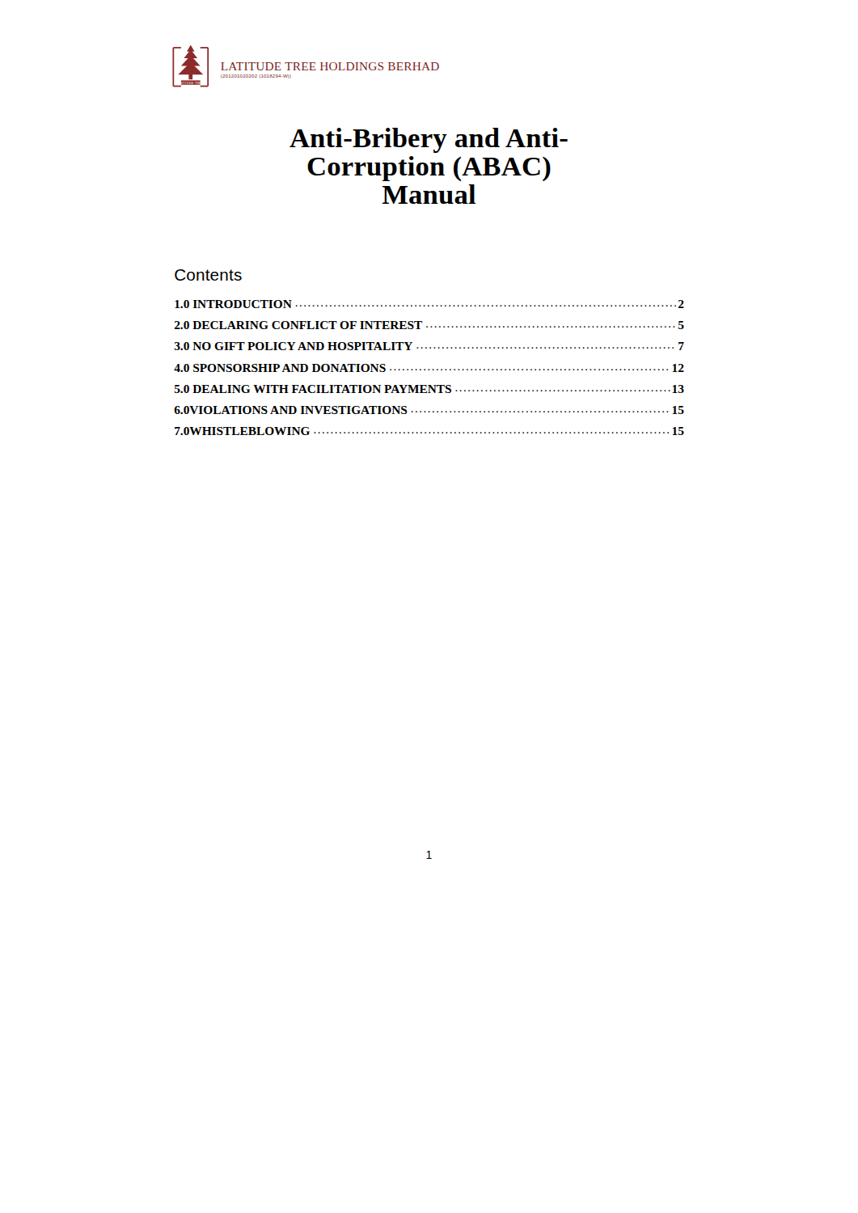LATITUDE TREE
LATITUDE TREE HOLDINGS BERHAD
(201201020202 (1018294-W))
Anti-Bribery and Anti-
Corruption (ABAC)
Manual
Contents
1.0 INTRODUCTION ........................................................................................................... 2
2.0 DECLARING CONFLICT OF INTEREST ........................................................................... 5
3.0 NO GIFT POLICY AND HOSPITALITY ............................................................................. 7
4.0 SPONSORSHIP AND DONATIONS ..................................................................................... 12
5.0 DEALING WITH FACILITATION PAYMENTS .................................................................... 13
6.0VIOLATIONS AND INVESTIGATIONS .............................................................................. 15
7.0WHISTLEBLOWING ............................................................................................................. 15
1